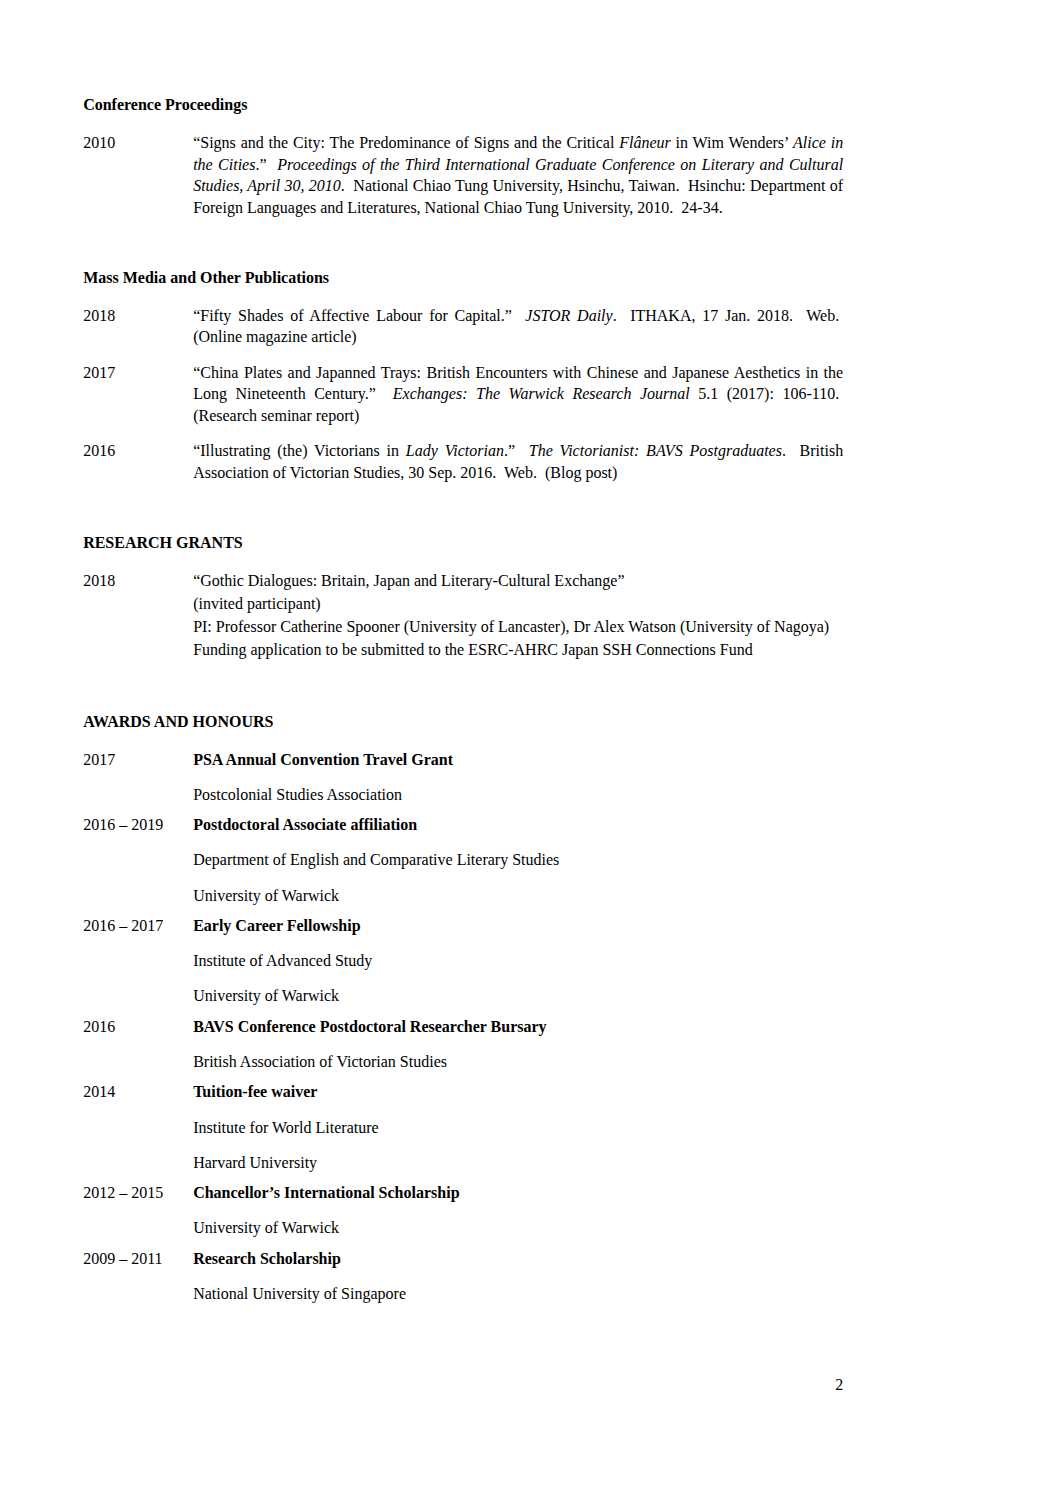Conference Proceedings
| 2010 | “Signs and the City: The Predominance of Signs and the Critical Flâneur in Wim Wenders’ Alice in the Cities .” Proceedings of the Third International Graduate Conference on Literary and Cultural Studies, April 30, 2010 . National Chiao Tung University, Hsinchu, Taiwan. Hsinchu: Department of Foreign Languages and Literatures, National Chiao Tung University, 2010. 24-34. |
Mass Media and Other Publications
| 2018 | “Fifty Shades of Affective Labour for Capital.” JSTOR Daily . ITHAKA, 17 Jan. 2018. Web. (Online magazine article) |
| 2017 | “China Plates and Japanned Trays: British Encounters with Chinese and Japanese Aesthetics in the Long Nineteenth Century.” Exchanges: The Warwick Research Journal 5.1 (2017): 106-110. (Research seminar report) |
| 2016 | “Illustrating (the) Victorians in Lady Victorian .” The Victorianist: BAVS Postgraduates . British Association of Victorian Studies, 30 Sep. 2016. Web. (Blog post) |
RESEARCH GRANTS
| 2018 | “Gothic Dialogues: Britain, Japan and Literary-Cultural Exchange” (invited participant) PI: Professor Catherine Spooner (University of Lancaster), Dr Alex Watson (University of Nagoya) Funding application to be submitted to the ESRC-AHRC Japan SSH Connections Fund |
AWARDS AND HONOURS
| 2017 | PSA Annual Convention Travel Grant |
| | Postcolonial Studies Association |
| 2016 – 2019 | Postdoctoral Associate affiliation |
| | Department of English and Comparative Literary Studies |
| | University of Warwick |
| 2016 – 2017 | Early Career Fellowship |
| | Institute of Advanced Study |
| | University of Warwick |
| 2016 | BAVS Conference Postdoctoral Researcher Bursary |
| | British Association of Victorian Studies |
| 2014 | Tuition-fee waiver |
| | Institute for World Literature |
| | Harvard University |
| 2012 – 2015 | Chancellor’s International Scholarship |
| | University of Warwick |
| 2009 – 2011 | Research Scholarship |
| | National University of Singapore |
2